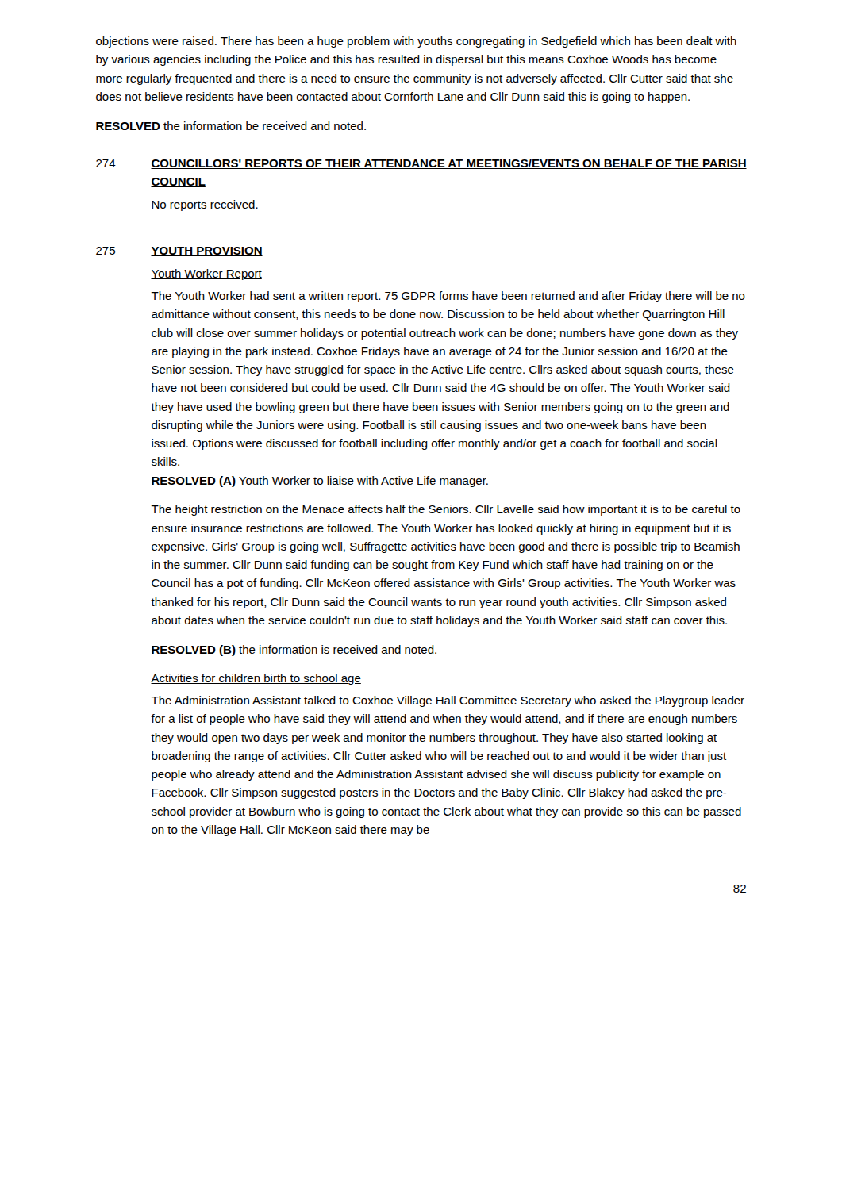objections were raised. There has been a huge problem with youths congregating in Sedgefield which has been dealt with by various agencies including the Police and this has resulted in dispersal but this means Coxhoe Woods has become more regularly frequented and there is a need to ensure the community is not adversely affected. Cllr Cutter said that she does not believe residents have been contacted about Cornforth Lane and Cllr Dunn said this is going to happen.
RESOLVED the information be received and noted.
274
Councillors' reports of their attendance at meetings/events on behalf of the Parish Council
No reports received.
275
Youth Provision
Youth Worker Report
The Youth Worker had sent a written report. 75 GDPR forms have been returned and after Friday there will be no admittance without consent, this needs to be done now. Discussion to be held about whether Quarrington Hill club will close over summer holidays or potential outreach work can be done; numbers have gone down as they are playing in the park instead. Coxhoe Fridays have an average of 24 for the Junior session and 16/20 at the Senior session. They have struggled for space in the Active Life centre. Cllrs asked about squash courts, these have not been considered but could be used. Cllr Dunn said the 4G should be on offer. The Youth Worker said they have used the bowling green but there have been issues with Senior members going on to the green and disrupting while the Juniors were using. Football is still causing issues and two one-week bans have been issued. Options were discussed for football including offer monthly and/or get a coach for football and social skills.
RESOLVED (A) Youth Worker to liaise with Active Life manager.
The height restriction on the Menace affects half the Seniors. Cllr Lavelle said how important it is to be careful to ensure insurance restrictions are followed. The Youth Worker has looked quickly at hiring in equipment but it is expensive. Girls' Group is going well, Suffragette activities have been good and there is possible trip to Beamish in the summer. Cllr Dunn said funding can be sought from Key Fund which staff have had training on or the Council has a pot of funding. Cllr McKeon offered assistance with Girls' Group activities. The Youth Worker was thanked for his report, Cllr Dunn said the Council wants to run year round youth activities. Cllr Simpson asked about dates when the service couldn't run due to staff holidays and the Youth Worker said staff can cover this.
RESOLVED (B) the information is received and noted.
Activities for children birth to school age
The Administration Assistant talked to Coxhoe Village Hall Committee Secretary who asked the Playgroup leader for a list of people who have said they will attend and when they would attend, and if there are enough numbers they would open two days per week and monitor the numbers throughout. They have also started looking at broadening the range of activities. Cllr Cutter asked who will be reached out to and would it be wider than just people who already attend and the Administration Assistant advised she will discuss publicity for example on Facebook. Cllr Simpson suggested posters in the Doctors and the Baby Clinic. Cllr Blakey had asked the pre-school provider at Bowburn who is going to contact the Clerk about what they can provide so this can be passed on to the Village Hall. Cllr McKeon said there may be
82